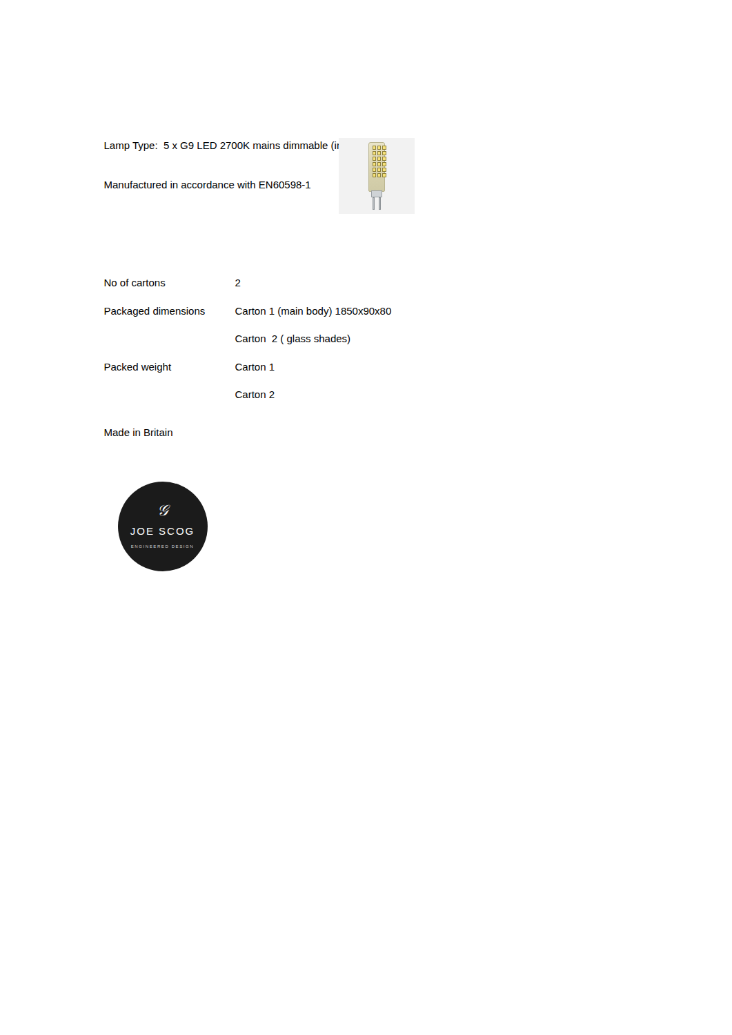Lamp Type: 5 x G9 LED 2700K mains dimmable (included)
Manufactured in accordance with EN60598-1
| No of cartons | 2 |
| Packaged dimensions | Carton 1 (main body) 1850x90x80 |
| | Carton 2 ( glass shades) |
| Packed weight | Carton 1 |
| | Carton 2 |
Made in Britain
𝒢
JOE SCOG
ENGINEERED DESIGN